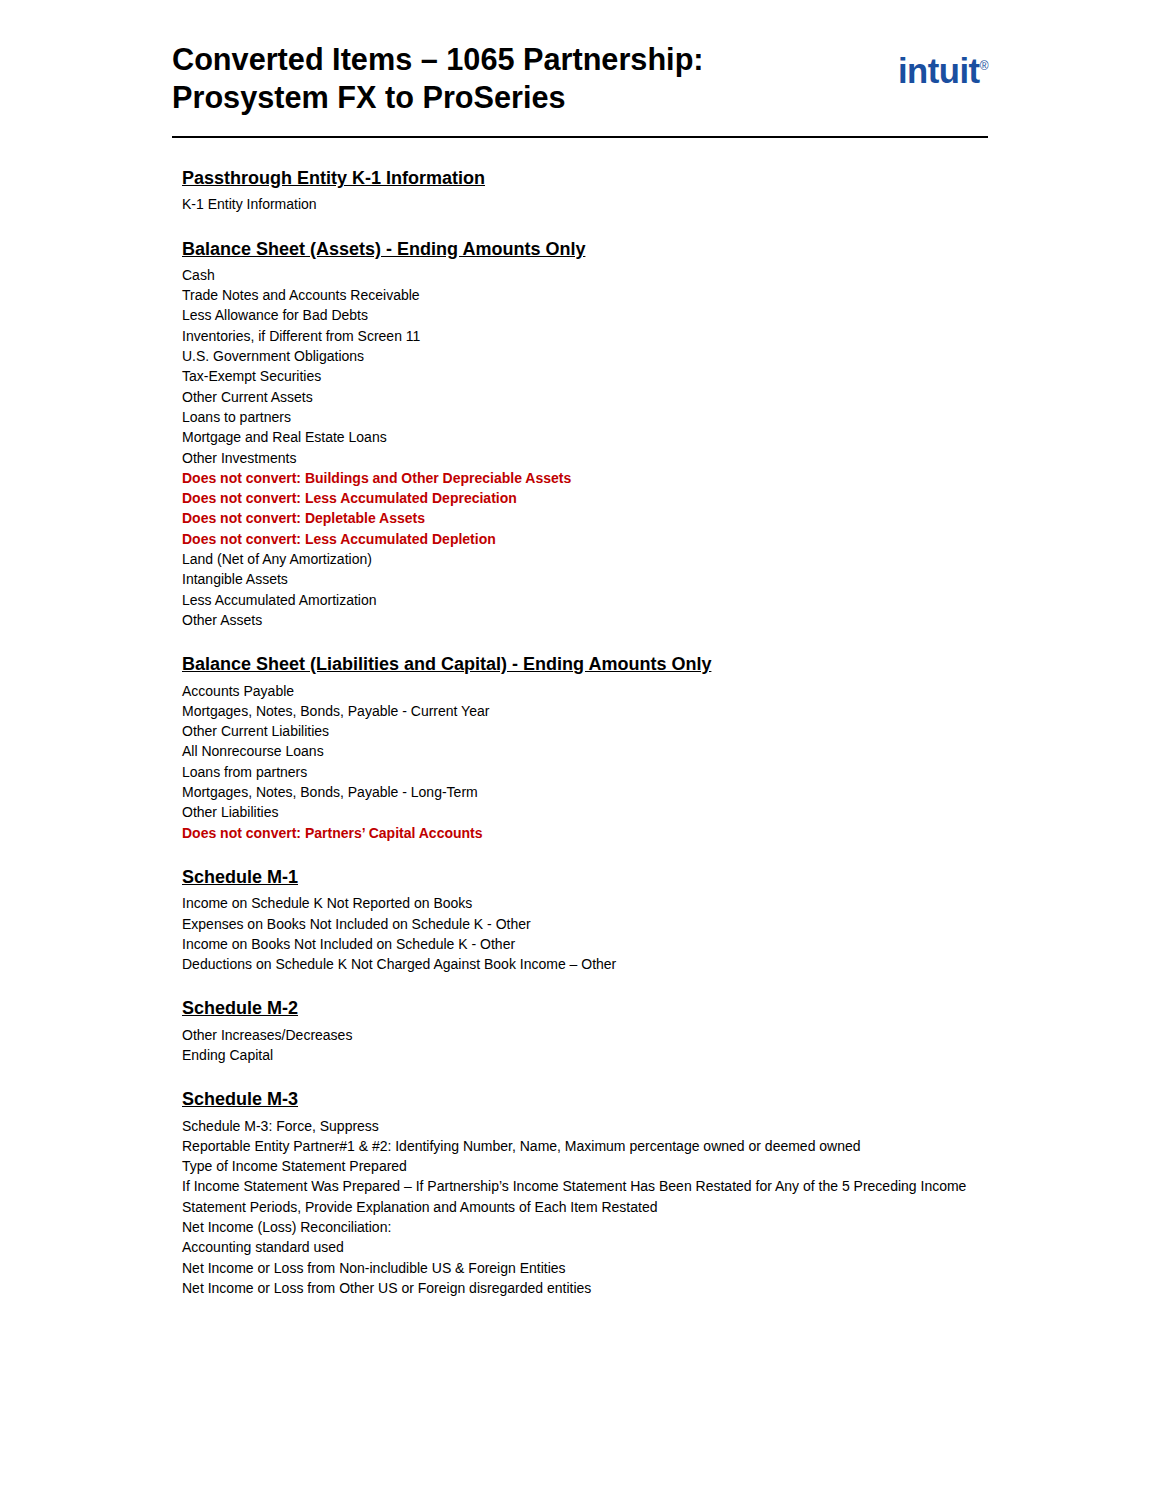Converted Items – 1065 Partnership:
Prosystem FX to ProSeries
intuit®
Passthrough Entity K-1 Information
K-1 Entity Information
Balance Sheet (Assets) - Ending Amounts Only
Cash
Trade Notes and Accounts Receivable
Less Allowance for Bad Debts
Inventories, if Different from Screen 11
U.S. Government Obligations
Tax-Exempt Securities
Other Current Assets
Loans to partners
Mortgage and Real Estate Loans
Other Investments
Does not convert: Buildings and Other Depreciable Assets
Does not convert: Less Accumulated Depreciation
Does not convert: Depletable Assets
Does not convert: Less Accumulated Depletion
Land (Net of Any Amortization)
Intangible Assets
Less Accumulated Amortization
Other Assets
Balance Sheet (Liabilities and Capital) - Ending Amounts Only
Accounts Payable
Mortgages, Notes, Bonds, Payable - Current Year
Other Current Liabilities
All Nonrecourse Loans
Loans from partners
Mortgages, Notes, Bonds, Payable - Long-Term
Other Liabilities
Does not convert: Partners’ Capital Accounts
Schedule M-1
Income on Schedule K Not Reported on Books
Expenses on Books Not Included on Schedule K - Other
Income on Books Not Included on Schedule K - Other
Deductions on Schedule K Not Charged Against Book Income – Other
Schedule M-2
Other Increases/Decreases
Ending Capital
Schedule M-3
Schedule M-3: Force, Suppress
Reportable Entity Partner#1 & #2: Identifying Number, Name, Maximum percentage owned or deemed owned
Type of Income Statement Prepared
If Income Statement Was Prepared – If Partnership’s Income Statement Has Been Restated for Any of the 5 Preceding Income Statement Periods, Provide Explanation and Amounts of Each Item Restated
Net Income (Loss) Reconciliation:
Accounting standard used
Net Income or Loss from Non-includible US & Foreign Entities
Net Income or Loss from Other US or Foreign disregarded entities